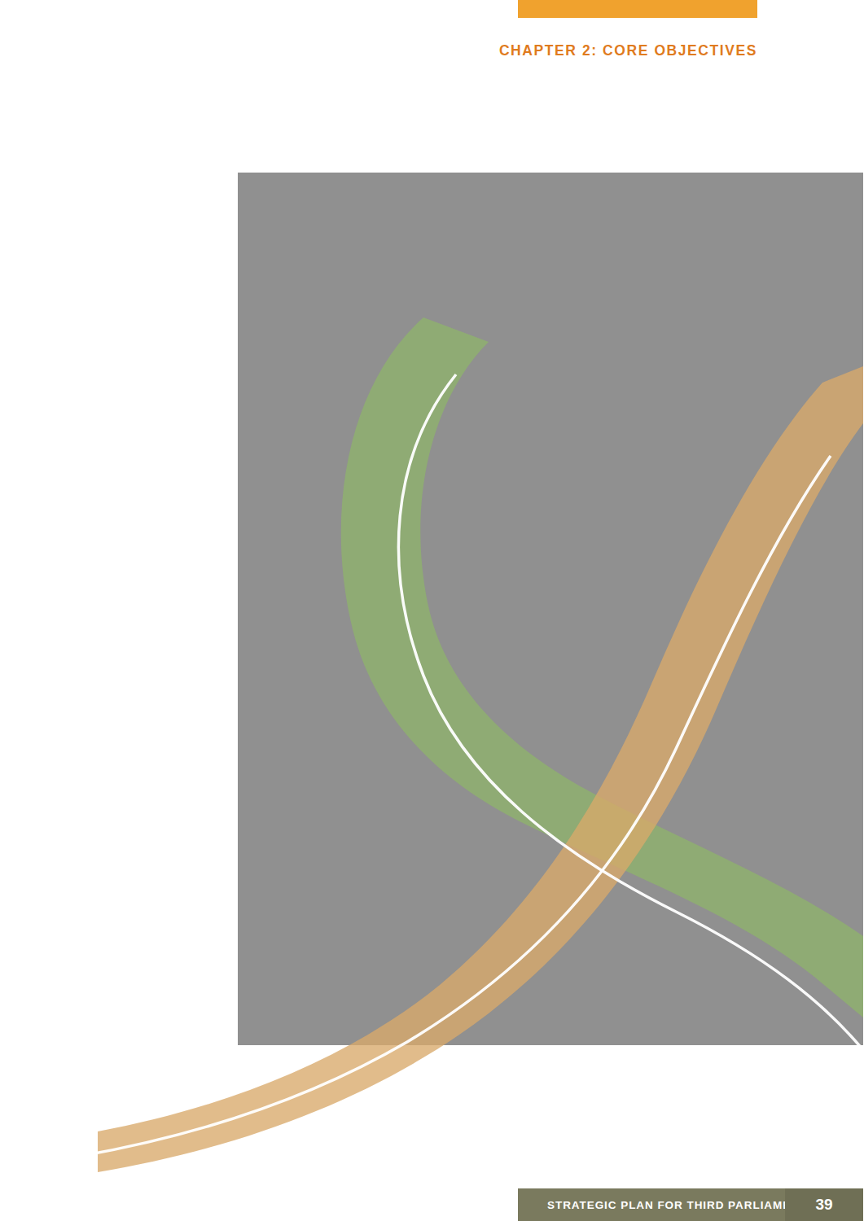Chapter 2: Core Objectives
Strategic Plan for Third Parliament 39